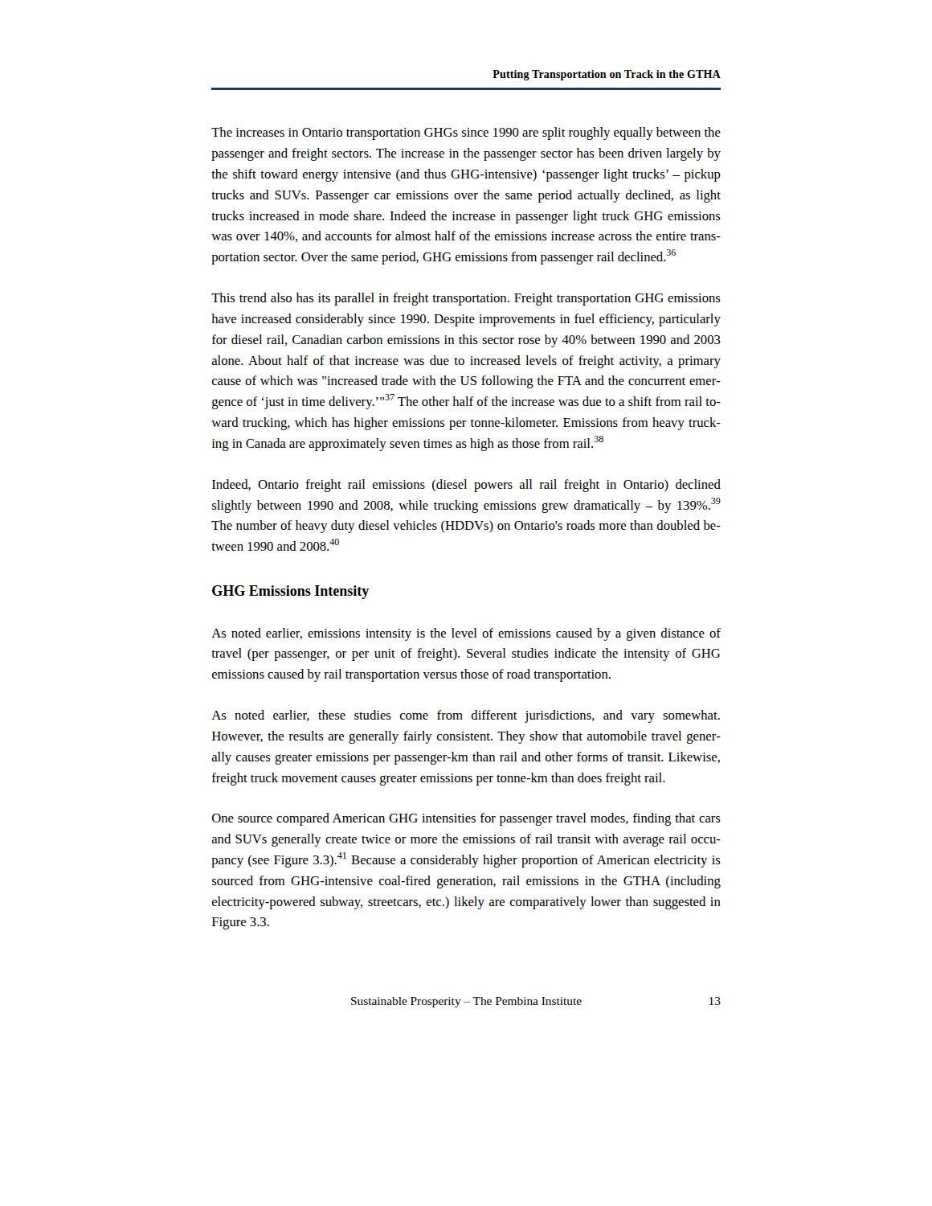Putting Transportation on Track in the GTHA
The increases in Ontario transportation GHGs since 1990 are split roughly equally between the passenger and freight sectors. The increase in the passenger sector has been driven largely by the shift toward energy intensive (and thus GHG-intensive) ‘passenger light trucks’ – pickup trucks and SUVs. Passenger car emissions over the same period actually declined, as light trucks increased in mode share. Indeed the increase in passenger light truck GHG emissions was over 140%, and accounts for almost half of the emissions increase across the entire transportation sector. Over the same period, GHG emissions from passenger rail declined.36
This trend also has its parallel in freight transportation. Freight transportation GHG emissions have increased considerably since 1990. Despite improvements in fuel efficiency, particularly for diesel rail, Canadian carbon emissions in this sector rose by 40% between 1990 and 2003 alone. About half of that increase was due to increased levels of freight activity, a primary cause of which was "increased trade with the US following the FTA and the concurrent emergence of ‘just in time delivery.’"37 The other half of the increase was due to a shift from rail toward trucking, which has higher emissions per tonne-kilometer. Emissions from heavy trucking in Canada are approximately seven times as high as those from rail.38
Indeed, Ontario freight rail emissions (diesel powers all rail freight in Ontario) declined slightly between 1990 and 2008, while trucking emissions grew dramatically – by 139%.39 The number of heavy duty diesel vehicles (HDDVs) on Ontario's roads more than doubled between 1990 and 2008.40
GHG Emissions Intensity
As noted earlier, emissions intensity is the level of emissions caused by a given distance of travel (per passenger, or per unit of freight). Several studies indicate the intensity of GHG emissions caused by rail transportation versus those of road transportation.
As noted earlier, these studies come from different jurisdictions, and vary somewhat. However, the results are generally fairly consistent. They show that automobile travel generally causes greater emissions per passenger-km than rail and other forms of transit. Likewise, freight truck movement causes greater emissions per tonne-km than does freight rail.
One source compared American GHG intensities for passenger travel modes, finding that cars and SUVs generally create twice or more the emissions of rail transit with average rail occupancy (see Figure 3.3).41 Because a considerably higher proportion of American electricity is sourced from GHG-intensive coal-fired generation, rail emissions in the GTHA (including electricity-powered subway, streetcars, etc.) likely are comparatively lower than suggested in Figure 3.3.
Sustainable Prosperity – The Pembina Institute 13